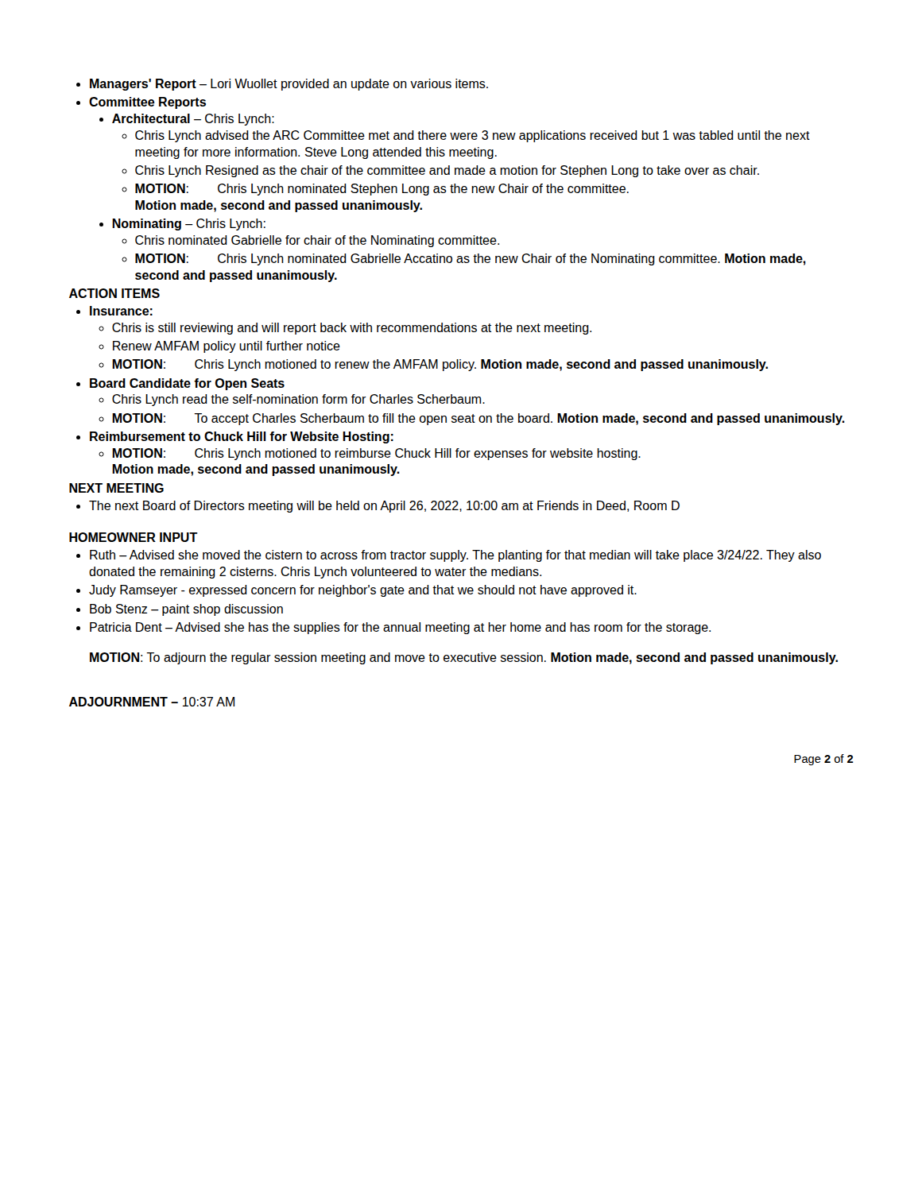Managers' Report – Lori Wuollet provided an update on various items.
Committee Reports
Architectural – Chris Lynch:
Chris Lynch advised the ARC Committee met and there were 3 new applications received but 1 was tabled until the next meeting for more information. Steve Long attended this meeting.
Chris Lynch Resigned as the chair of the committee and made a motion for Stephen Long to take over as chair.
MOTION: Chris Lynch nominated Stephen Long as the new Chair of the committee.
Motion made, second and passed unanimously.
Nominating – Chris Lynch:
Chris nominated Gabrielle for chair of the Nominating committee.
MOTION: Chris Lynch nominated Gabrielle Accatino as the new Chair of the Nominating committee. Motion made, second and passed unanimously.
ACTION ITEMS
Insurance:
Chris is still reviewing and will report back with recommendations at the next meeting.
Renew AMFAM policy until further notice
MOTION: Chris Lynch motioned to renew the AMFAM policy. Motion made, second and passed unanimously.
Board Candidate for Open Seats
Chris Lynch read the self-nomination form for Charles Scherbaum.
MOTION: To accept Charles Scherbaum to fill the open seat on the board. Motion made, second and passed unanimously.
Reimbursement to Chuck Hill for Website Hosting:
MOTION: Chris Lynch motioned to reimburse Chuck Hill for expenses for website hosting.
Motion made, second and passed unanimously.
NEXT MEETING
The next Board of Directors meeting will be held on April 26, 2022, 10:00 am at Friends in Deed, Room D
HOMEOWNER INPUT
Ruth – Advised she moved the cistern to across from tractor supply. The planting for that median will take place 3/24/22. They also donated the remaining 2 cisterns. Chris Lynch volunteered to water the medians.
Judy Ramseyer - expressed concern for neighbor's gate and that we should not have approved it.
Bob Stenz – paint shop discussion
Patricia Dent – Advised she has the supplies for the annual meeting at her home and has room for the storage.
MOTION: To adjourn the regular session meeting and move to executive session. Motion made, second and passed unanimously.
ADJOURNMENT – 10:37 AM
Page 2 of 2